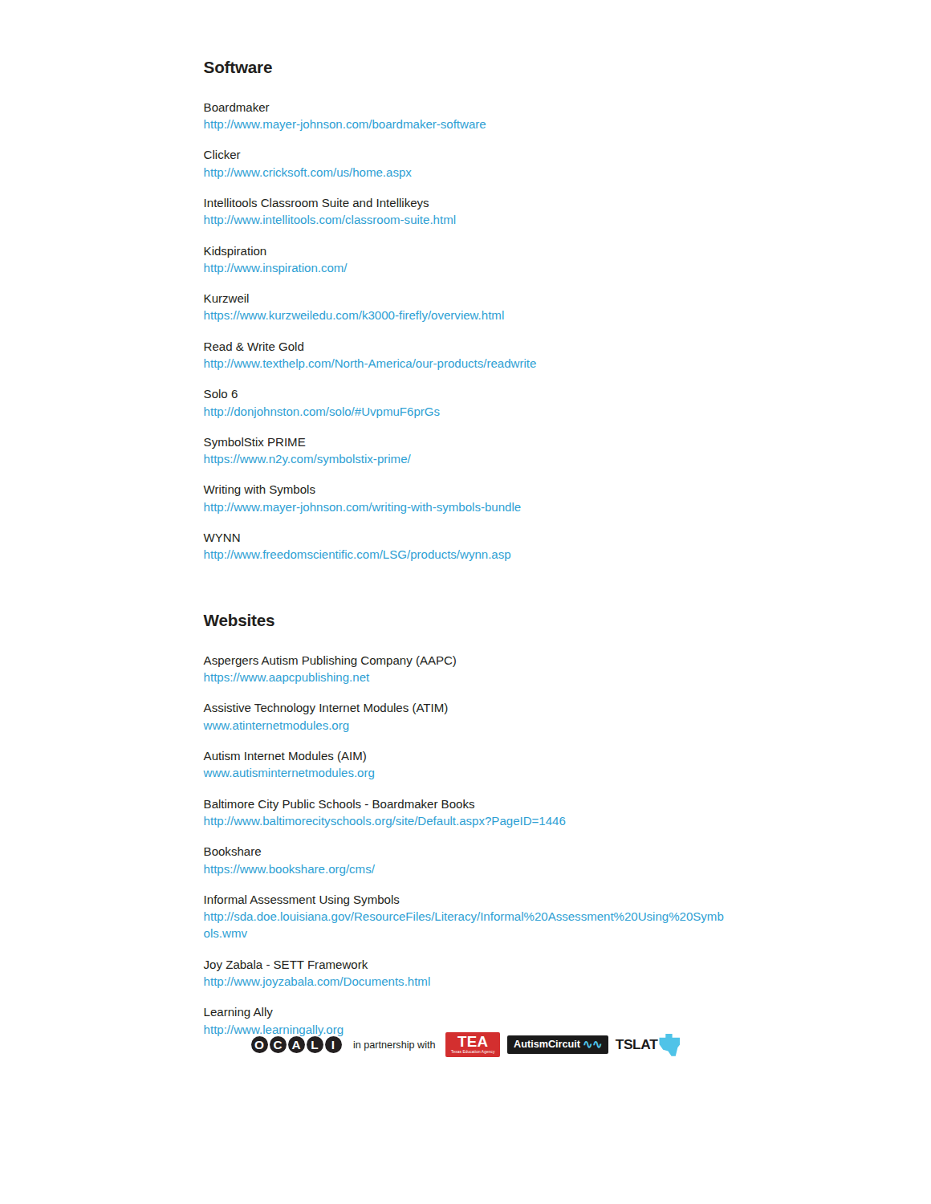Software
Boardmaker http://www.mayer-johnson.com/boardmaker-software
Clicker http://www.cricksoft.com/us/home.aspx
Intellitools Classroom Suite and Intellikeys http://www.intellitools.com/classroom-suite.html
Kidspiration http://www.inspiration.com/
Kurzweil https://www.kurzweiledu.com/k3000-firefly/overview.html
Read & Write Gold http://www.texthelp.com/North-America/our-products/readwrite
Solo 6 http://donjohnston.com/solo/#UvpmuF6prGs
SymbolStix PRIME https://www.n2y.com/symbolstix-prime/
Writing with Symbols http://www.mayer-johnson.com/writing-with-symbols-bundle
WYNN http://www.freedomscientific.com/LSG/products/wynn.asp
Websites
Aspergers Autism Publishing Company (AAPC) https://www.aapcpublishing.net
Assistive Technology Internet Modules (ATIM) www.atinternetmodules.org
Autism Internet Modules (AIM) www.autisminternetmodules.org
Baltimore City Public Schools - Boardmaker Books http://www.baltimorecityschools.org/site/Default.aspx?PageID=1446
Bookshare https://www.bookshare.org/cms/
Informal Assessment Using Symbols http://sda.doe.louisiana.gov/ResourceFiles/Literacy/Informal%20Assessment%20Using%20Symbols.wmv
Joy Zabala - SETT Framework http://www.joyzabala.com/Documents.html
Learning Ally http://www.learningally.org
O C A L I
in partnership with
TEA Texas Education Agency
AutismCircuit ∿∿
TSLAT